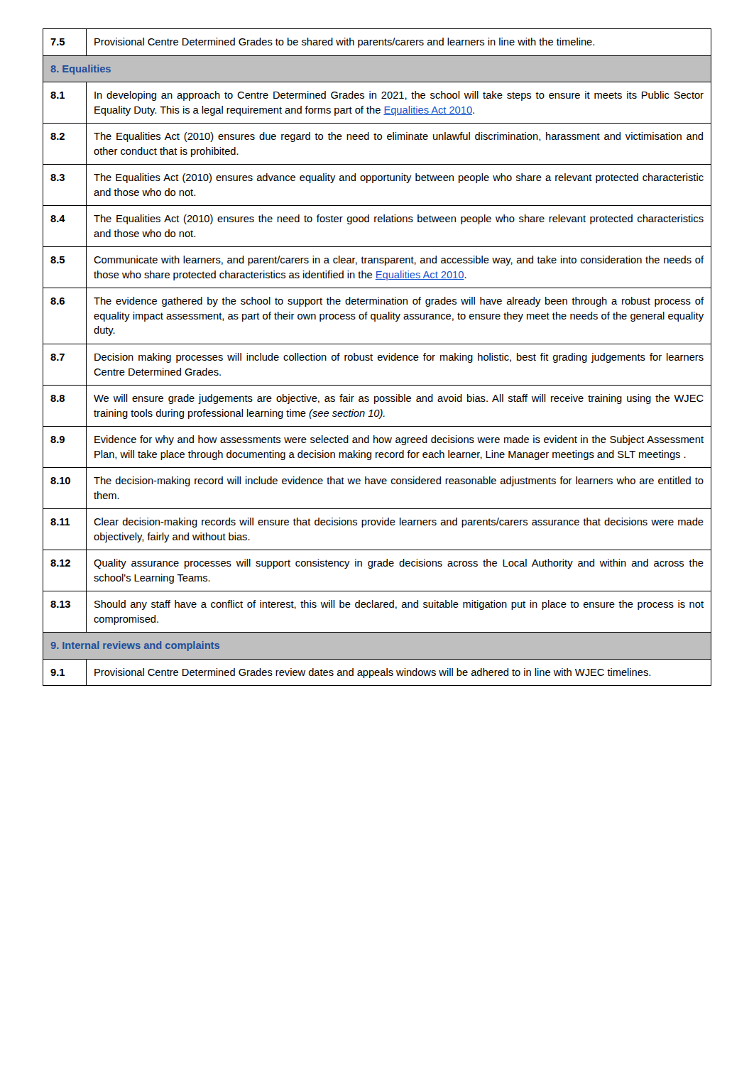| 7.5 | Provisional Centre Determined Grades to be shared with parents/carers and learners in line with the timeline. |
| 8. Equalities |
| 8.1 | In developing an approach to Centre Determined Grades in 2021, the school will take steps to ensure it meets its Public Sector Equality Duty. This is a legal requirement and forms part of the Equalities Act 2010 . |
| 8.2 | The Equalities Act (2010) ensures due regard to the need to eliminate unlawful discrimination, harassment and victimisation and other conduct that is prohibited. |
| 8.3 | The Equalities Act (2010) ensures advance equality and opportunity between people who share a relevant protected characteristic and those who do not. |
| 8.4 | The Equalities Act (2010) ensures the need to foster good relations between people who share relevant protected characteristics and those who do not. |
| 8.5 | Communicate with learners, and parent/carers in a clear, transparent, and accessible way, and take into consideration the needs of those who share protected characteristics as identified in the Equalities Act 2010 . |
| 8.6 | The evidence gathered by the school to support the determination of grades will have already been through a robust process of equality impact assessment, as part of their own process of quality assurance, to ensure they meet the needs of the general equality duty. |
| 8.7 | Decision making processes will include collection of robust evidence for making holistic, best fit grading judgements for learners Centre Determined Grades. |
| 8.8 | We will ensure grade judgements are objective, as fair as possible and avoid bias. All staff will receive training using the WJEC training tools during professional learning time (see section 10). |
| 8.9 | Evidence for why and how assessments were selected and how agreed decisions were made is evident in the Subject Assessment Plan, will take place through documenting a decision making record for each learner, Line Manager meetings and SLT meetings . |
| 8.10 | The decision-making record will include evidence that we have considered reasonable adjustments for learners who are entitled to them. |
| 8.11 | Clear decision-making records will ensure that decisions provide learners and parents/carers assurance that decisions were made objectively, fairly and without bias. |
| 8.12 | Quality assurance processes will support consistency in grade decisions across the Local Authority and within and across the school's Learning Teams. |
| 8.13 | Should any staff have a conflict of interest, this will be declared, and suitable mitigation put in place to ensure the process is not compromised. |
| 9. Internal reviews and complaints |
| 9.1 | Provisional Centre Determined Grades review dates and appeals windows will be adhered to in line with WJEC timelines. |